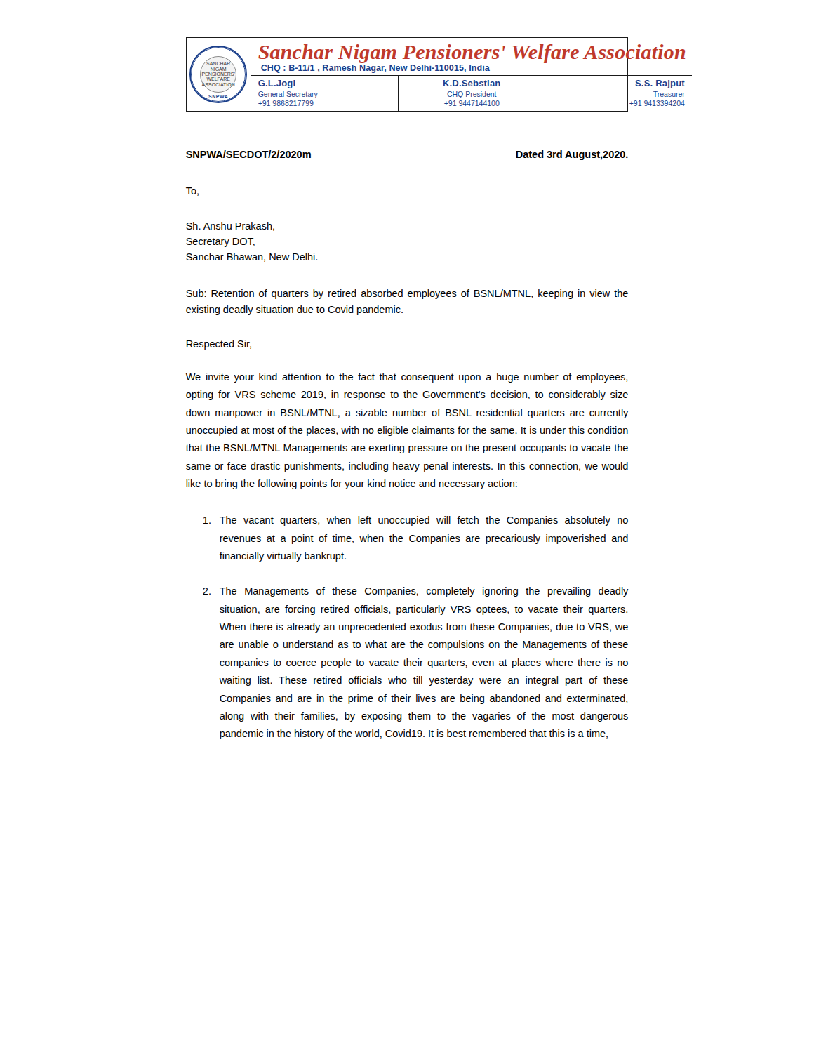SANCHAR NIGAM PENSIONERS' WELFARE ASSOCIATION
SNPWA
Sanchar Nigam Pensioners' Welfare Association
CHQ : B-11/1 , Ramesh Nagar, New Delhi-110015, India
G.L.Jogi
General Secretary
+91 9868217799
K.D.Sebstian
CHQ President
+91 9447144100
S.S. Rajput
Treasurer
+91 9413394204
SNPWA/SECDOT/2/2020m Dated 3rd August,2020.
To,
Sh. Anshu Prakash,
Secretary DOT,
Sanchar Bhawan, New Delhi.
Sub: Retention of quarters by retired absorbed employees of BSNL/MTNL, keeping in view the existing deadly situation due to Covid pandemic.
Respected Sir,
We invite your kind attention to the fact that consequent upon a huge number of employees, opting for VRS scheme 2019, in response to the Government's decision, to considerably size down manpower in BSNL/MTNL, a sizable number of BSNL residential quarters are currently unoccupied at most of the places, with no eligible claimants for the same. It is under this condition that the BSNL/MTNL Managements are exerting pressure on the present occupants to vacate the same or face drastic punishments, including heavy penal interests. In this connection, we would like to bring the following points for your kind notice and necessary action:
The vacant quarters, when left unoccupied will fetch the Companies absolutely no revenues at a point of time, when the Companies are precariously impoverished and financially virtually bankrupt.
The Managements of these Companies, completely ignoring the prevailing deadly situation, are forcing retired officials, particularly VRS optees, to vacate their quarters. When there is already an unprecedented exodus from these Companies, due to VRS, we are unable o understand as to what are the compulsions on the Managements of these companies to coerce people to vacate their quarters, even at places where there is no waiting list. These retired officials who till yesterday were an integral part of these Companies and are in the prime of their lives are being abandoned and exterminated, along with their families, by exposing them to the vagaries of the most dangerous pandemic in the history of the world, Covid19. It is best remembered that this is a time,